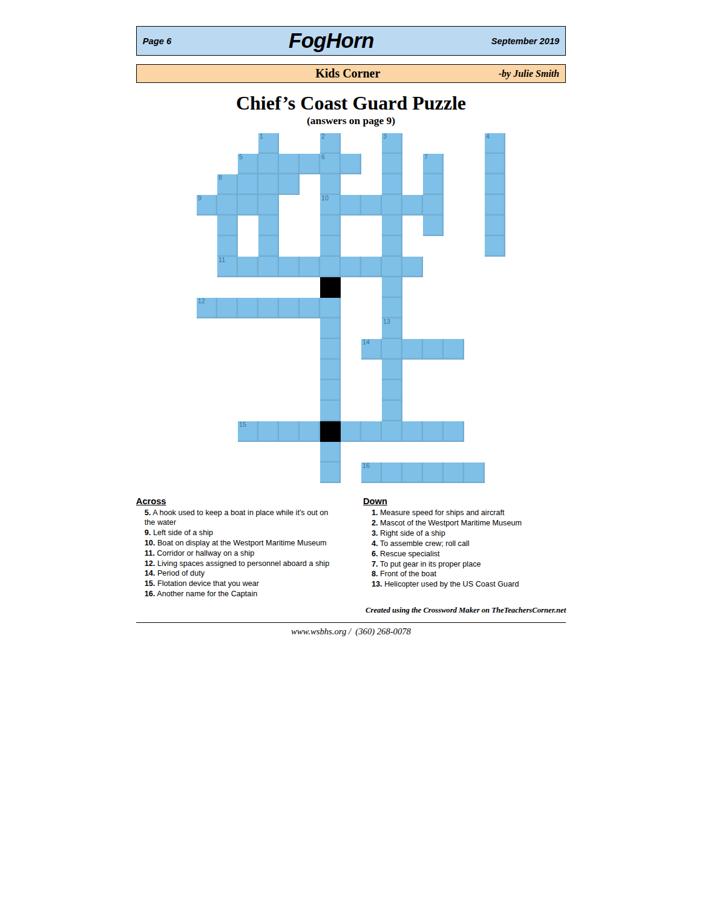Page 6
FogHorn
September 2019
Kids Corner
-by Julie Smith
Chief’s Coast Guard Puzzle
(answers on page 9)
| | | | 1 | | | 2 | | | 3 | | | | | 4 |
| | | 5 | | | | 6 | | | | | 7 | | | |
| | 8 | | | | | | | | | | | | | |
| 9 | | | | | | 10 | | | | | | | | |
| | 11 | | | | | | | | | | | | | |
| 12 | | | | | | | | | | | | | | |
| | | | | | | | | | 13 | | | | | |
| | | | | | | | | 14 | | | | | | |
| | | 15 | | | | | | | | | | | | |
| | | | | | | | | 16 | | | | | | |
Across
5. A hook used to keep a boat in place while it's out on the water
9. Left side of a ship
10. Boat on display at the Westport Maritime Museum
11. Corridor or hallway on a ship
12. Living spaces assigned to personnel aboard a ship
14. Period of duty
15. Flotation device that you wear
16. Another name for the Captain
Down
1. Measure speed for ships and aircraft
2. Mascot of the Westport Maritime Museum
3. Right side of a ship
4. To assemble crew; roll call
6. Rescue specialist
7. To put gear in its proper place
8. Front of the boat
13. Helicopter used by the US Coast Guard
Created using the Crossword Maker on TheTeachersCorner.net
www.wsbhs.org / (360) 268-0078